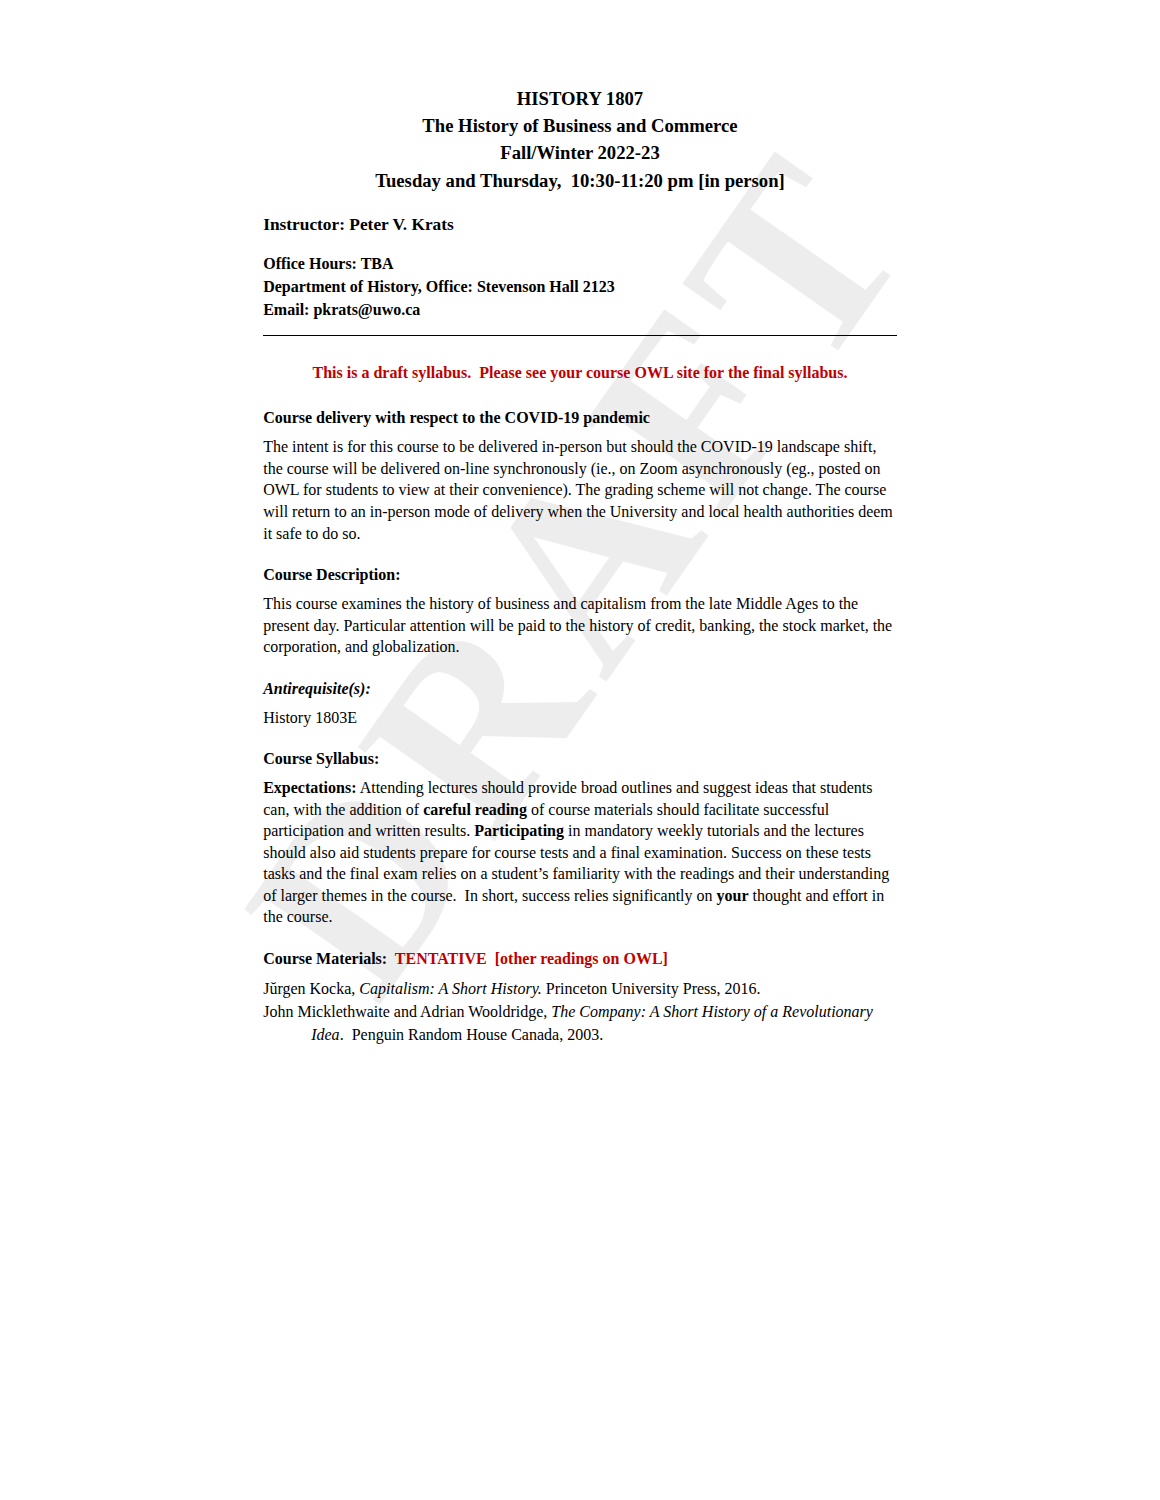DRAFT
HISTORY 1807
The History of Business and Commerce
Fall/Winter 2022-23
Tuesday and Thursday, 10:30-11:20 pm [in person]
Instructor: Peter V. Krats
Office Hours: TBA
Department of History, Office: Stevenson Hall 2123
Email: pkrats@uwo.ca
This is a draft syllabus. Please see your course OWL site for the final syllabus.
Course delivery with respect to the COVID-19 pandemic
The intent is for this course to be delivered in-person but should the COVID-19 landscape shift, the course will be delivered on-line synchronously (ie., on Zoom asynchronously (eg., posted on OWL for students to view at their convenience). The grading scheme will not change. The course will return to an in-person mode of delivery when the University and local health authorities deem it safe to do so.
Course Description:
This course examines the history of business and capitalism from the late Middle Ages to the present day. Particular attention will be paid to the history of credit, banking, the stock market, the corporation, and globalization.
Antirequisite(s):
History 1803E
Course Syllabus:
Expectations: Attending lectures should provide broad outlines and suggest ideas that students can, with the addition of careful reading of course materials should facilitate successful participation and written results. Participating in mandatory weekly tutorials and the lectures should also aid students prepare for course tests and a final examination. Success on these tests tasks and the final exam relies on a student’s familiarity with the readings and their understanding of larger themes in the course. In short, success relies significantly on your thought and effort in the course.
Course Materials: TENTATIVE [other readings on OWL]
Jŭrgen Kocka, Capitalism: A Short History. Princeton University Press, 2016.
John Micklethwaite and Adrian Wooldridge, The Company: A Short History of a Revolutionary Idea. Penguin Random House Canada, 2003.